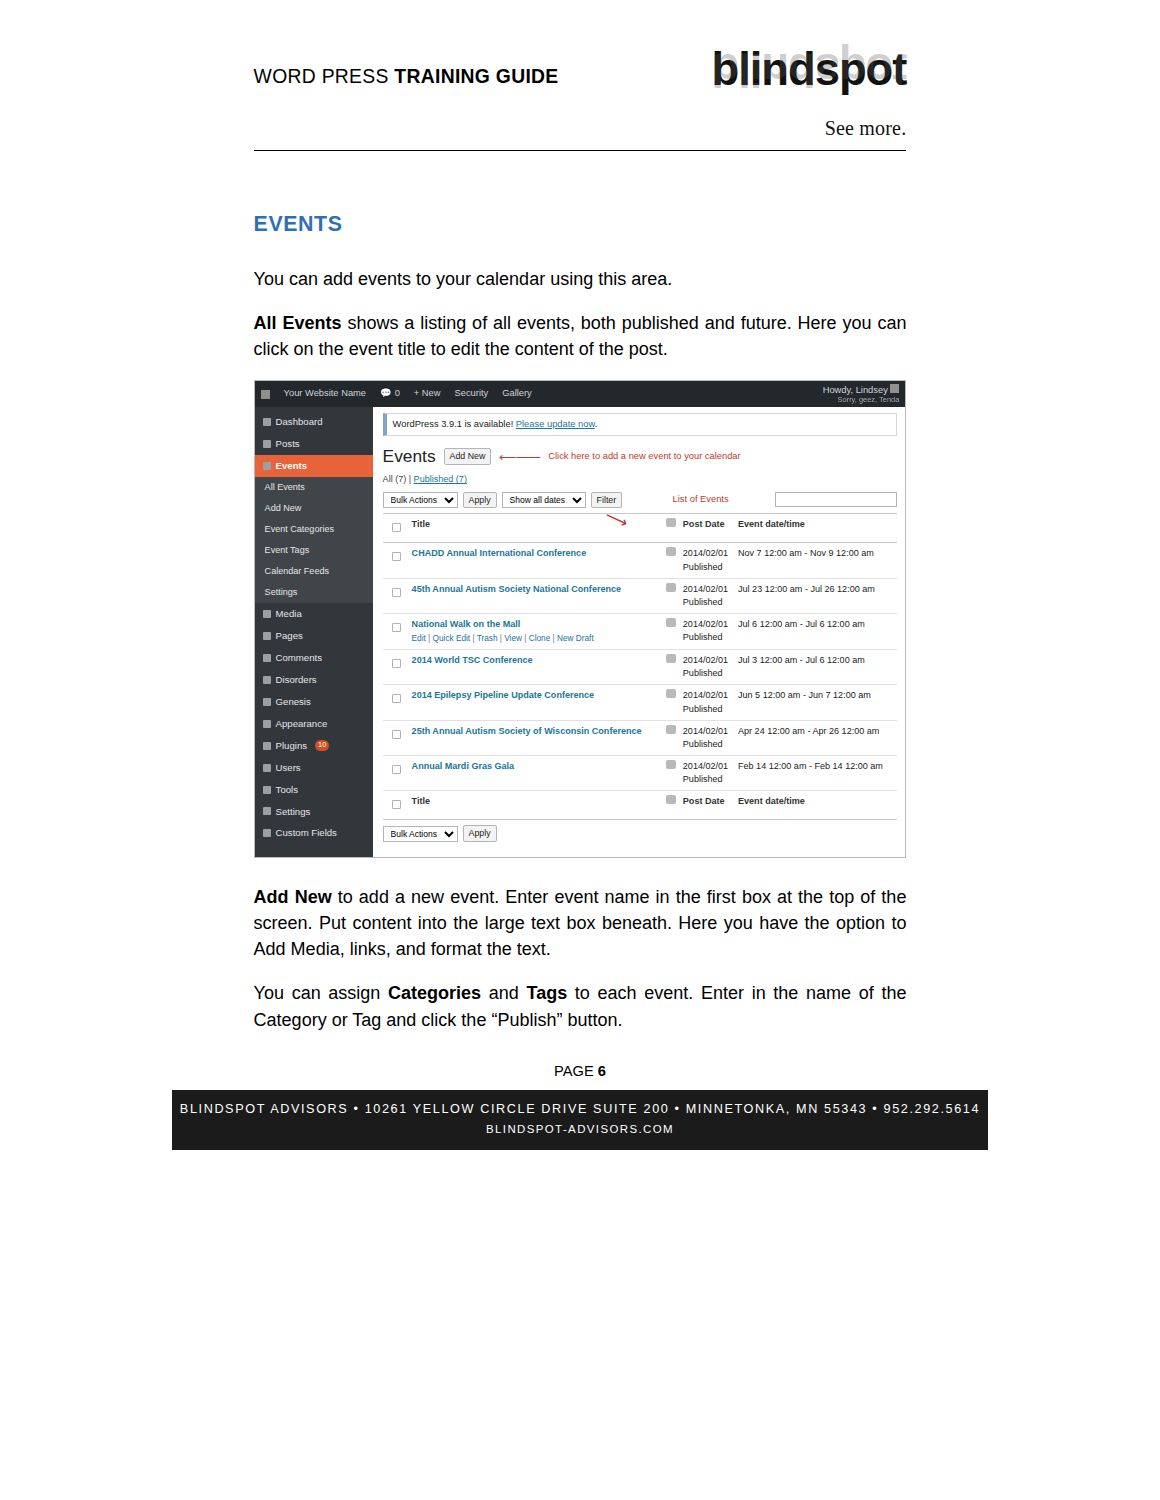WORD PRESS TRAINING GUIDE
blindspot
See more.
EVENTS
You can add events to your calendar using this area.
All Events shows a listing of all events, both published and future. Here you can click on the event title to edit the content of the post.
Your Website Name 💬 0 + New Security Gallery Howdy, Lindsey Sorry, geez, Tenda
Dashboard
Posts
Events
All Events
Add New
Event Categories
Event Tags
Calendar Feeds
Settings
Media
Pages
Comments
Disorders
Genesis
Appearance
Plugins 10
Users
Tools
Settings
Custom Fields
WordPress 3.9.1 is available! Please update now.
Events
Add New ⟵—— Click here to add a new event to your calendar
All (7) | Published (7)
Bulk Actions Apply Show all dates Filter
List of Events
⟶
| | Title | | Post Date | Event date/time |
| --- | --- | --- | --- | --- |
| | CHADD Annual International Conference | | 2014/02/01 Published | Nov 7 12:00 am - Nov 9 12:00 am |
| | 45th Annual Autism Society National Conference | | 2014/02/01 Published | Jul 23 12:00 am - Jul 26 12:00 am |
| | National Walk on the Mall Edit / Quick Edit / Trash / View / Clone / New Draft | | 2014/02/01 Published | Jul 6 12:00 am - Jul 6 12:00 am |
| | 2014 World TSC Conference | | 2014/02/01 Published | Jul 3 12:00 am - Jul 6 12:00 am |
| | 2014 Epilepsy Pipeline Update Conference | | 2014/02/01 Published | Jun 5 12:00 am - Jun 7 12:00 am |
| | 25th Annual Autism Society of Wisconsin Conference | | 2014/02/01 Published | Apr 24 12:00 am - Apr 26 12:00 am |
| | Annual Mardi Gras Gala | | 2014/02/01 Published | Feb 14 12:00 am - Feb 14 12:00 am |
| | Title | | Post Date | Event date/time |
Bulk Actions Apply
Add New to add a new event. Enter event name in the first box at the top of the screen. Put content into the large text box beneath. Here you have the option to Add Media, links, and format the text.
You can assign Categories and Tags to each event. Enter in the name of the Category or Tag and click the “Publish” button.
PAGE 6
BLINDSPOT ADVISORS • 10261 YELLOW CIRCLE DRIVE SUITE 200 • MINNETONKA, MN 55343 • 952.292.5614
BLINDSPOT-ADVISORS.COM